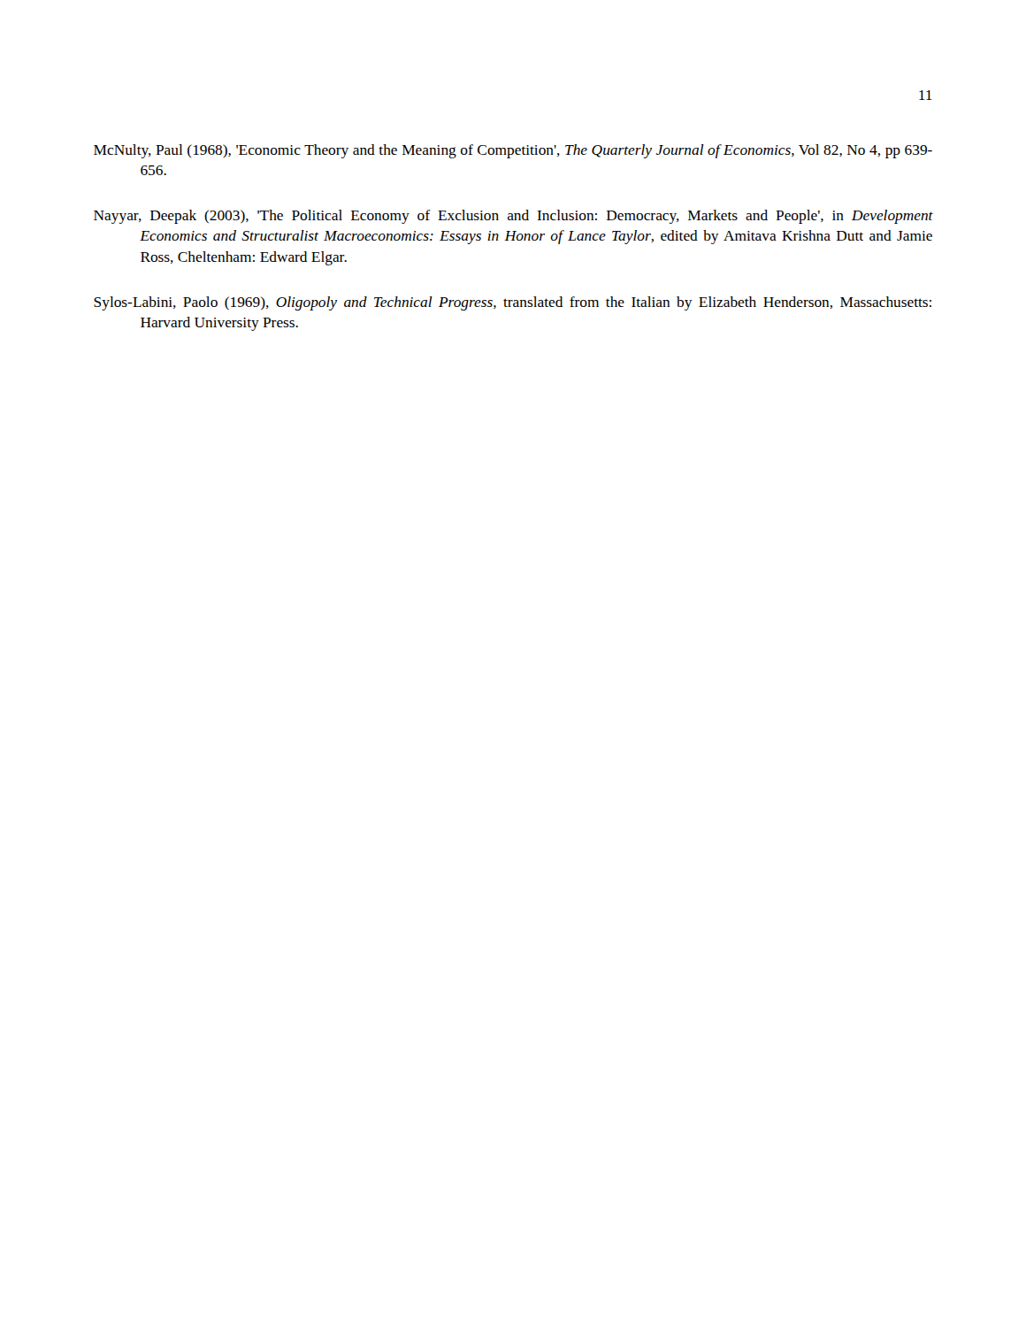11
McNulty, Paul (1968), 'Economic Theory and the Meaning of Competition', The Quarterly Journal of Economics, Vol 82, No 4, pp 639-656.
Nayyar, Deepak (2003), 'The Political Economy of Exclusion and Inclusion: Democracy, Markets and People', in Development Economics and Structuralist Macroeconomics: Essays in Honor of Lance Taylor, edited by Amitava Krishna Dutt and Jamie Ross, Cheltenham: Edward Elgar.
Sylos-Labini, Paolo (1969), Oligopoly and Technical Progress, translated from the Italian by Elizabeth Henderson, Massachusetts: Harvard University Press.